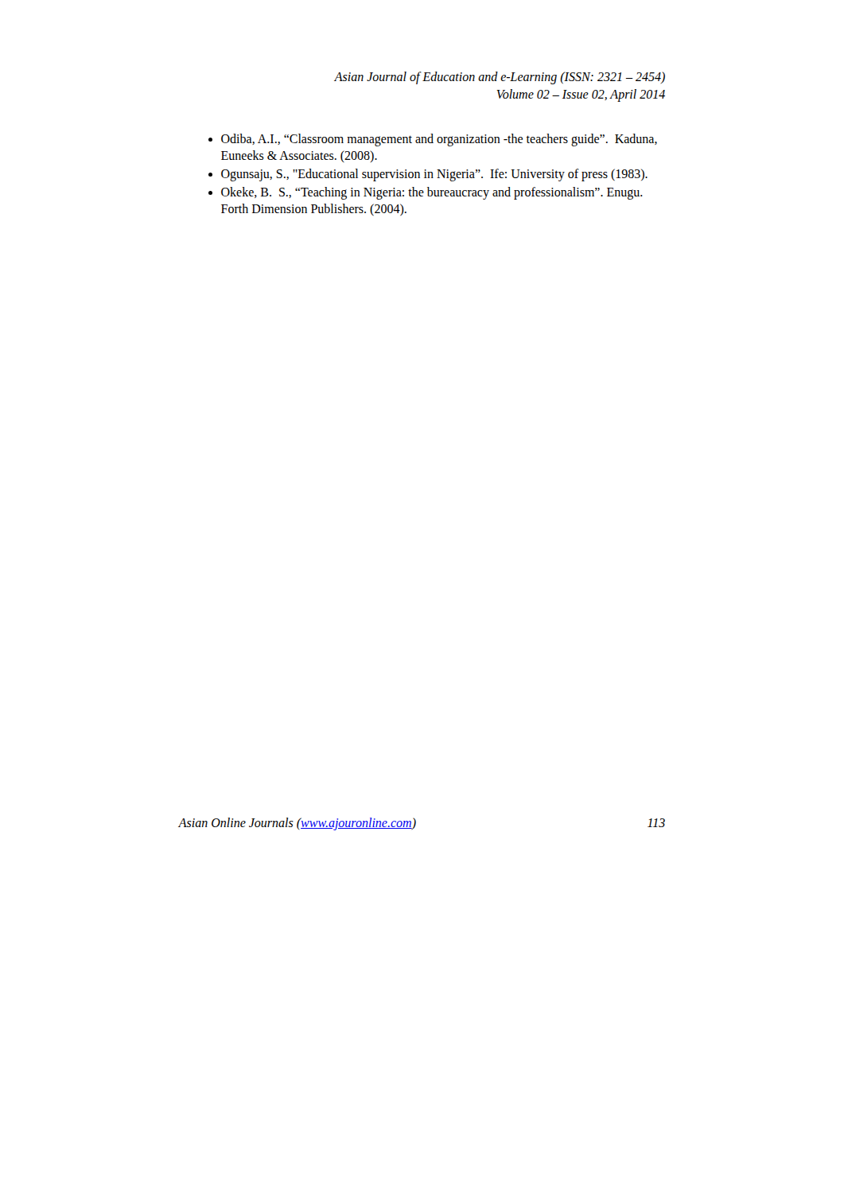Asian Journal of Education and e-Learning (ISSN: 2321 – 2454) Volume 02 – Issue 02, April 2014
Odiba, A.I., “Classroom management and organization -the teachers guide”. Kaduna, Euneeks & Associates. (2008).
Ogunsaju, S., "Educational supervision in Nigeria”. Ife: University of press (1983).
Okeke, B. S., “Teaching in Nigeria: the bureaucracy and professionalism”. Enugu. Forth Dimension Publishers. (2004).
Asian Online Journals (www.ajouronline.com) 113